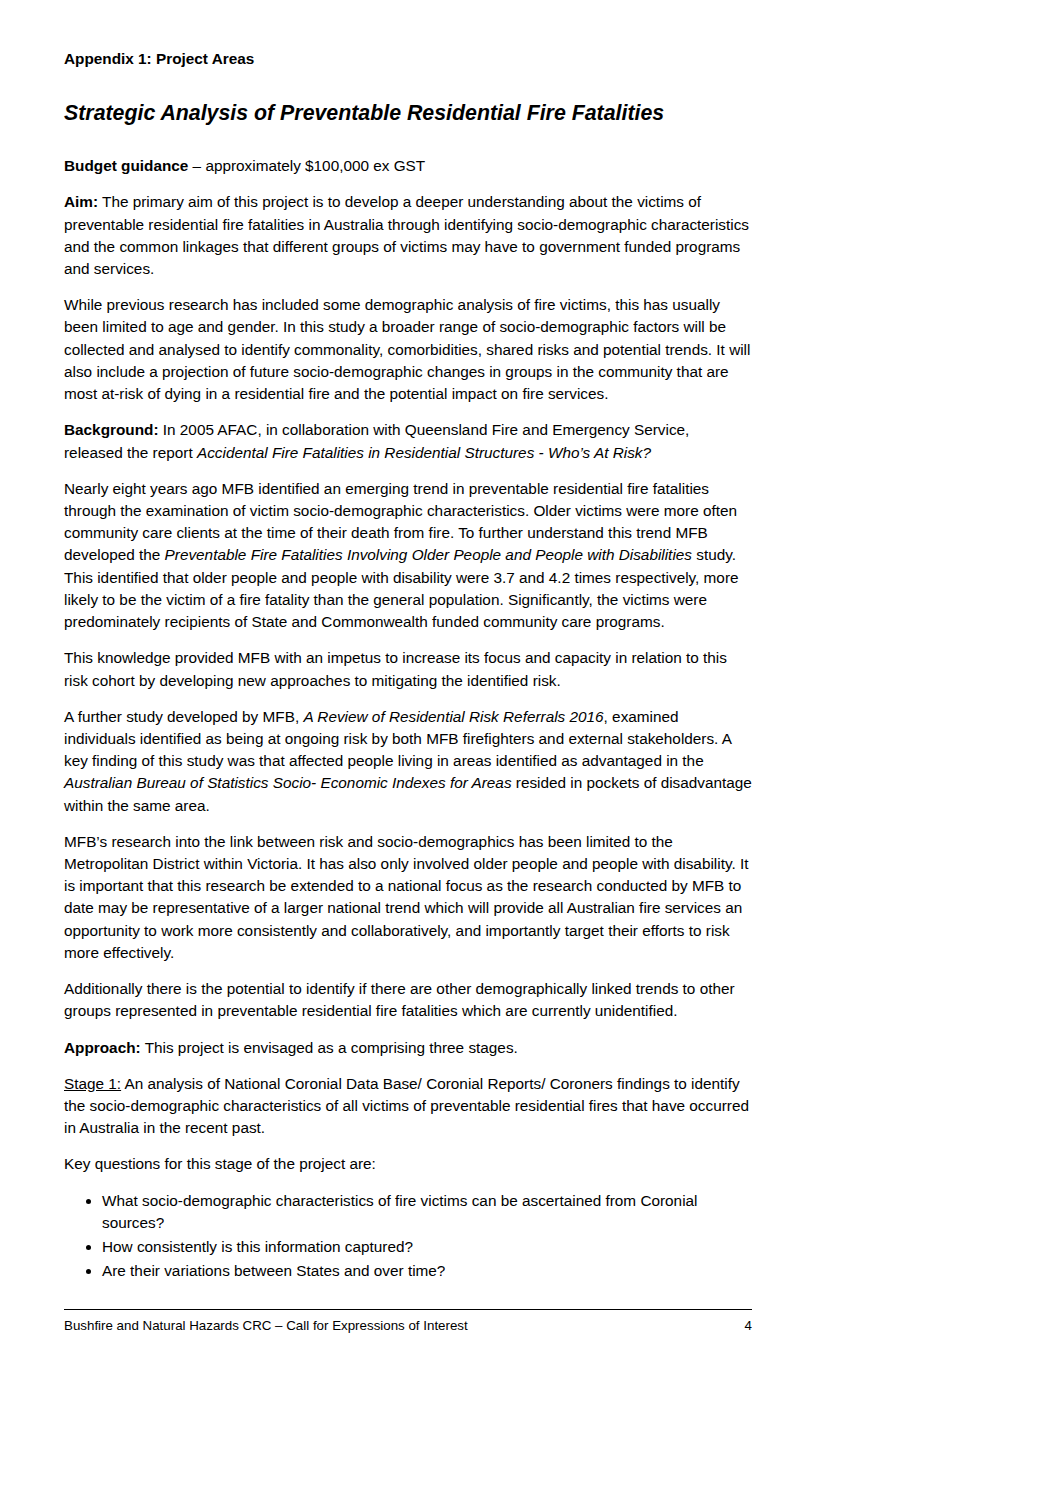Appendix 1: Project Areas
Strategic Analysis of Preventable Residential Fire Fatalities
Budget guidance – approximately $100,000 ex GST
Aim: The primary aim of this project is to develop a deeper understanding about the victims of preventable residential fire fatalities in Australia through identifying socio-demographic characteristics and the common linkages that different groups of victims may have to government funded programs and services.
While previous research has included some demographic analysis of fire victims, this has usually been limited to age and gender. In this study a broader range of socio-demographic factors will be collected and analysed to identify commonality, comorbidities, shared risks and potential trends. It will also include a projection of future socio-demographic changes in groups in the community that are most at-risk of dying in a residential fire and the potential impact on fire services.
Background: In 2005 AFAC, in collaboration with Queensland Fire and Emergency Service, released the report Accidental Fire Fatalities in Residential Structures - Who’s At Risk?
Nearly eight years ago MFB identified an emerging trend in preventable residential fire fatalities through the examination of victim socio-demographic characteristics. Older victims were more often community care clients at the time of their death from fire. To further understand this trend MFB developed the Preventable Fire Fatalities Involving Older People and People with Disabilities study. This identified that older people and people with disability were 3.7 and 4.2 times respectively, more likely to be the victim of a fire fatality than the general population. Significantly, the victims were predominately recipients of State and Commonwealth funded community care programs.
This knowledge provided MFB with an impetus to increase its focus and capacity in relation to this risk cohort by developing new approaches to mitigating the identified risk.
A further study developed by MFB, A Review of Residential Risk Referrals 2016, examined individuals identified as being at ongoing risk by both MFB firefighters and external stakeholders. A key finding of this study was that affected people living in areas identified as advantaged in the Australian Bureau of Statistics Socio- Economic Indexes for Areas resided in pockets of disadvantage within the same area.
MFB’s research into the link between risk and socio-demographics has been limited to the Metropolitan District within Victoria. It has also only involved older people and people with disability. It is important that this research be extended to a national focus as the research conducted by MFB to date may be representative of a larger national trend which will provide all Australian fire services an opportunity to work more consistently and collaboratively, and importantly target their efforts to risk more effectively.
Additionally there is the potential to identify if there are other demographically linked trends to other groups represented in preventable residential fire fatalities which are currently unidentified.
Approach: This project is envisaged as a comprising three stages.
Stage 1: An analysis of National Coronial Data Base/ Coronial Reports/ Coroners findings to identify the socio-demographic characteristics of all victims of preventable residential fires that have occurred in Australia in the recent past.
Key questions for this stage of the project are:
What socio-demographic characteristics of fire victims can be ascertained from Coronial sources?
How consistently is this information captured?
Are their variations between States and over time?
Bushfire and Natural Hazards CRC – Call for Expressions of Interest 4